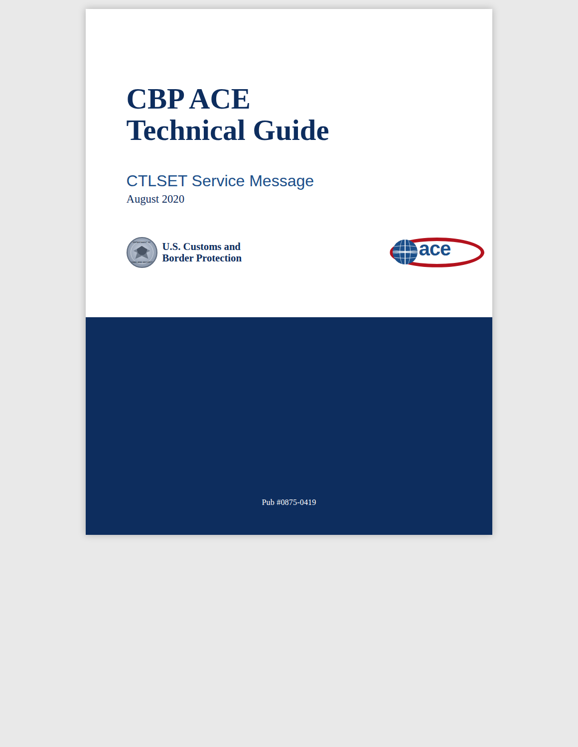CBP ACE Technical Guide
CTLSET Service Message
August 2020
Department of Homeland Security
U.S. Customs and
Border Protection
ace
Pub #0875-0419